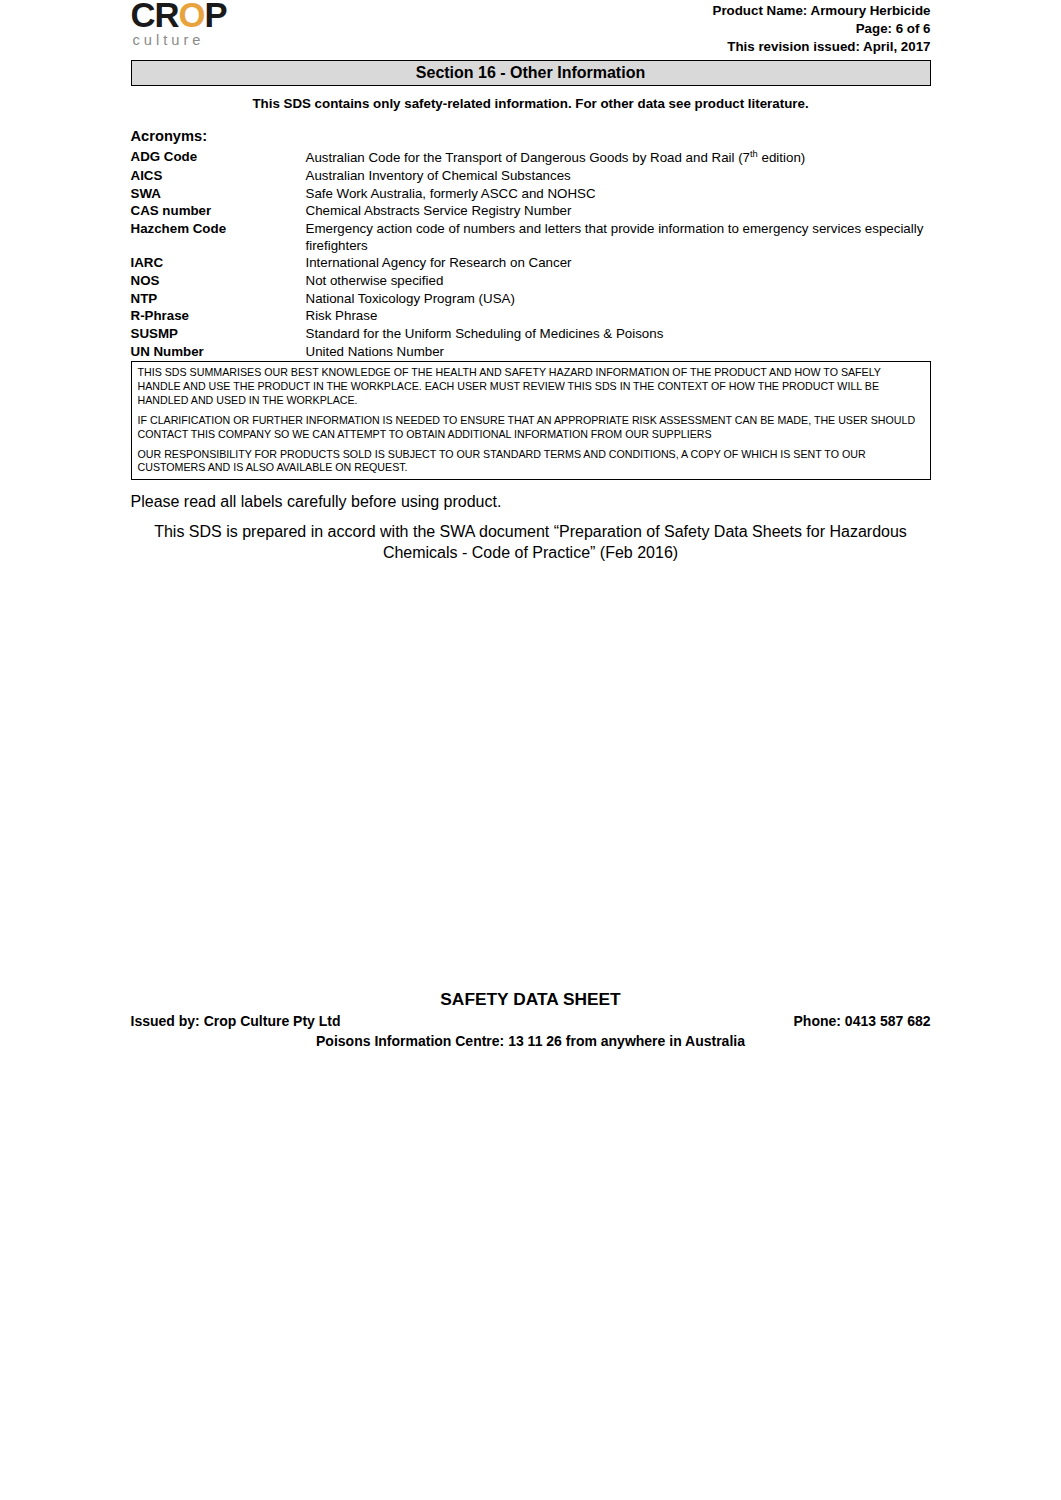CR OP
culture
Product Name: Armoury Herbicide
Page: 6 of 6
This revision issued: April, 2017
Section 16 - Other Information
This SDS contains only safety-related information. For other data see product literature.
Acronyms:
| ADG Code | Australian Code for the Transport of Dangerous Goods by Road and Rail (7 th edition) |
| AICS | Australian Inventory of Chemical Substances |
| SWA | Safe Work Australia, formerly ASCC and NOHSC |
| CAS number | Chemical Abstracts Service Registry Number |
| Hazchem Code | Emergency action code of numbers and letters that provide information to emergency services especially firefighters |
| IARC | International Agency for Research on Cancer |
| NOS | Not otherwise specified |
| NTP | National Toxicology Program (USA) |
| R-Phrase | Risk Phrase |
| SUSMP | Standard for the Uniform Scheduling of Medicines & Poisons |
| UN Number | United Nations Number |
THIS SDS SUMMARISES OUR BEST KNOWLEDGE OF THE HEALTH AND SAFETY HAZARD INFORMATION OF THE PRODUCT AND HOW TO SAFELY HANDLE AND USE THE PRODUCT IN THE WORKPLACE. EACH USER MUST REVIEW THIS SDS IN THE CONTEXT OF HOW THE PRODUCT WILL BE HANDLED AND USED IN THE WORKPLACE.
IF CLARIFICATION OR FURTHER INFORMATION IS NEEDED TO ENSURE THAT AN APPROPRIATE RISK ASSESSMENT CAN BE MADE, THE USER SHOULD CONTACT THIS COMPANY SO WE CAN ATTEMPT TO OBTAIN ADDITIONAL INFORMATION FROM OUR SUPPLIERS
OUR RESPONSIBILITY FOR PRODUCTS SOLD IS SUBJECT TO OUR STANDARD TERMS AND CONDITIONS, A COPY OF WHICH IS SENT TO OUR CUSTOMERS AND IS ALSO AVAILABLE ON REQUEST.
Please read all labels carefully before using product.
This SDS is prepared in accord with the SWA document “Preparation of Safety Data Sheets for Hazardous Chemicals - Code of Practice” (Feb 2016)
SAFETY DATA SHEET
Issued by: Crop Culture Pty Ltd Phone: 0413 587 682
Poisons Information Centre: 13 11 26 from anywhere in Australia